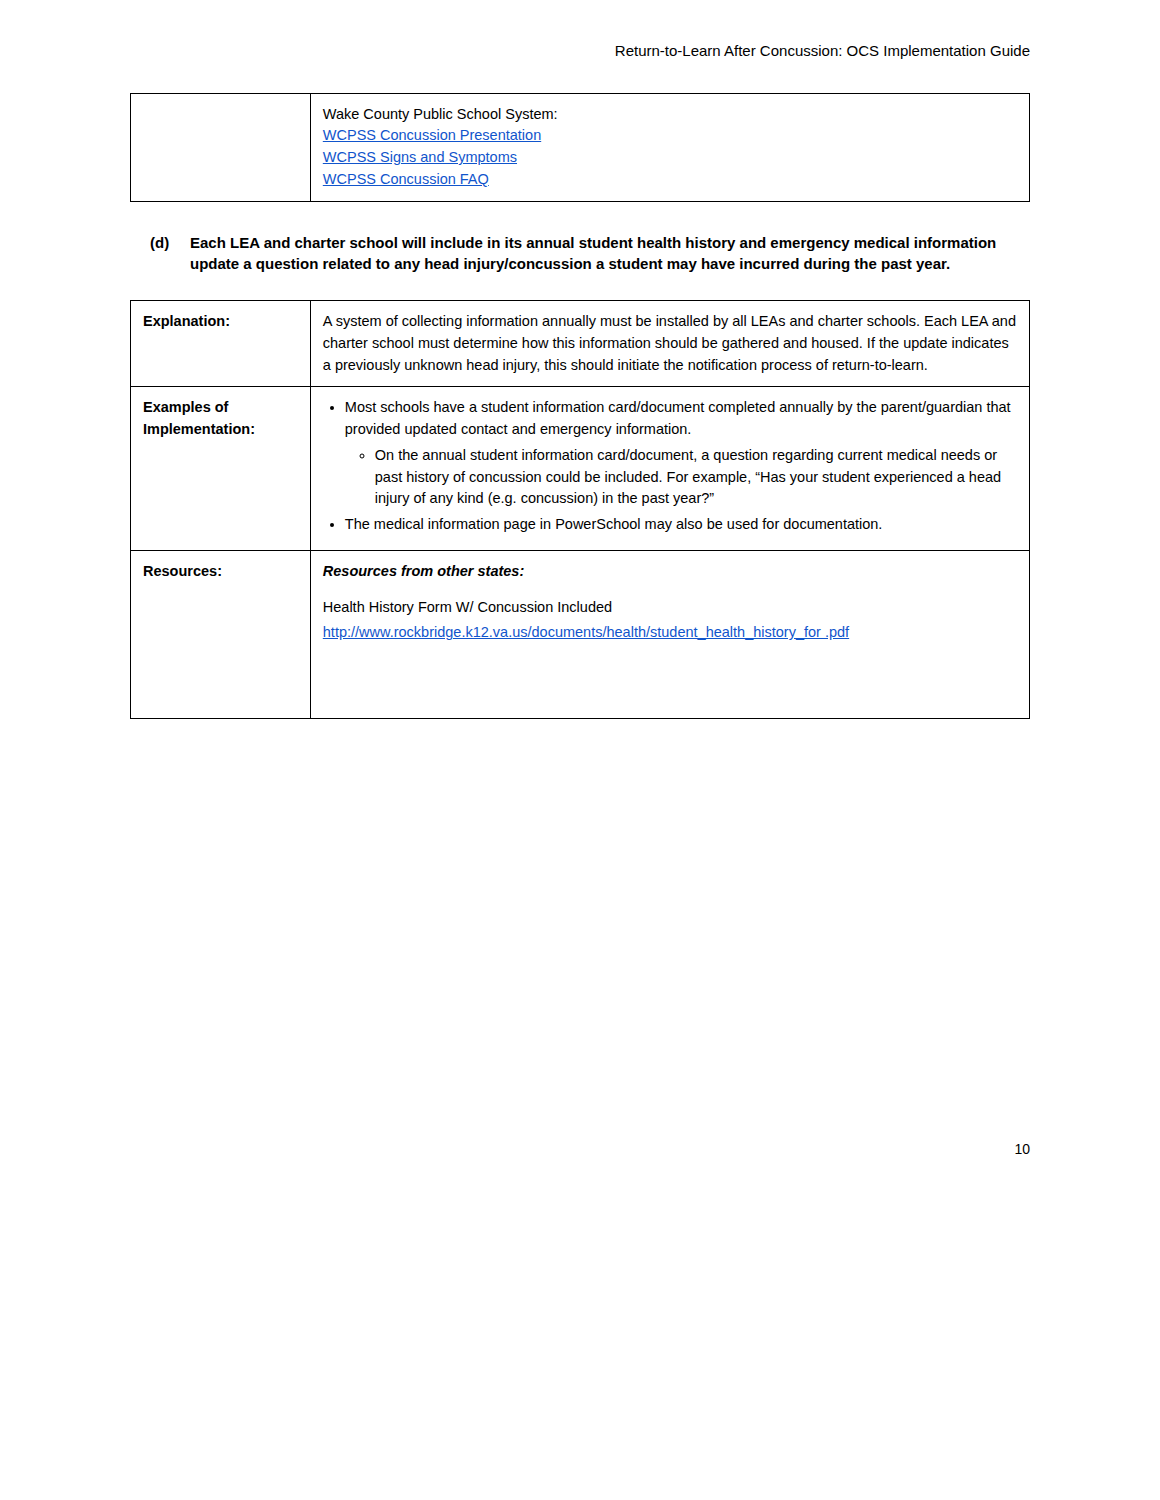Return-to-Learn After Concussion: OCS Implementation Guide
| | Wake County Public School System: WCPSS Concussion Presentation WCPSS Signs and Symptoms WCPSS Concussion FAQ |
(d) Each LEA and charter school will include in its annual student health history and emergency medical information update a question related to any head injury/concussion a student may have incurred during the past year.
| Explanation: | A system of collecting information annually must be installed by all LEAs and charter schools. Each LEA and charter school must determine how this information should be gathered and housed. If the update indicates a previously unknown head injury, this should initiate the notification process of return-to-learn. |
| Examples of Implementation: | Most schools have a student information card/document completed annually by the parent/guardian that provided updated contact and emergency information. On the annual student information card/document, a question regarding current medical needs or past history of concussion could be included. For example, “Has your student experienced a head injury of any kind (e.g. concussion) in the past year?” The medical information page in PowerSchool may also be used for documentation. |
| Resources: | Resources from other states: Health History Form W/ Concussion Included http://www.rockbridge.k12.va.us/documents/health/student_health_history_for .pdf |
10